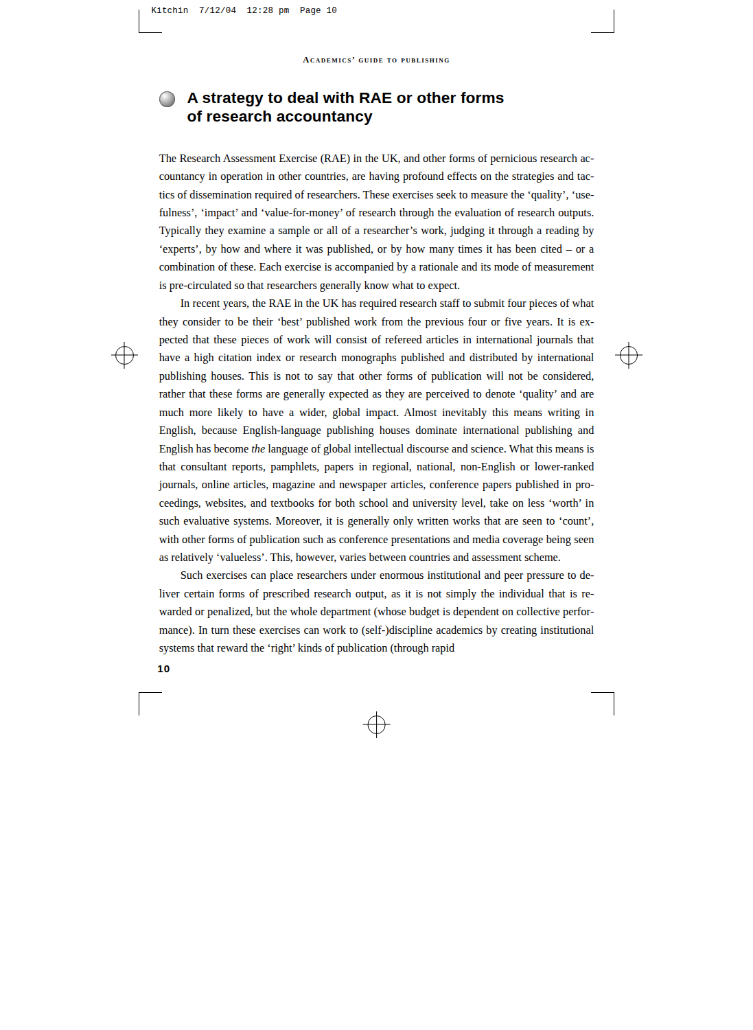Kitchin 7/12/04 12:28 pm Page 10
Academics’ guide to publishing
A strategy to deal with RAE or other forms
of research accountancy
The Research Assessment Exercise (RAE) in the UK, and other forms of pernicious research accountancy in operation in other countries, are having profound effects on the strategies and tactics of dissemination required of researchers. These exercises seek to measure the ‘quality’, ‘usefulness’, ‘impact’ and ‘value-for-money’ of research through the evaluation of research outputs. Typically they examine a sample or all of a researcher’s work, judging it through a reading by ‘experts’, by how and where it was published, or by how many times it has been cited – or a combination of these. Each exercise is accompanied by a rationale and its mode of measurement is pre-circulated so that researchers generally know what to expect.
In recent years, the RAE in the UK has required research staff to submit four pieces of what they consider to be their ‘best’ published work from the previous four or five years. It is expected that these pieces of work will consist of refereed articles in international journals that have a high citation index or research monographs published and distributed by international publishing houses. This is not to say that other forms of publication will not be considered, rather that these forms are generally expected as they are perceived to denote ‘quality’ and are much more likely to have a wider, global impact. Almost inevitably this means writing in English, because English-language publishing houses dominate international publishing and English has become the language of global intellectual discourse and science. What this means is that consultant reports, pamphlets, papers in regional, national, non-English or lower-ranked journals, online articles, magazine and newspaper articles, conference papers published in proceedings, websites, and textbooks for both school and university level, take on less ‘worth’ in such evaluative systems. Moreover, it is generally only written works that are seen to ‘count’, with other forms of publication such as conference presentations and media coverage being seen as relatively ‘valueless’. This, however, varies between countries and assessment scheme.
Such exercises can place researchers under enormous institutional and peer pressure to deliver certain forms of prescribed research output, as it is not simply the individual that is rewarded or penalized, but the whole department (whose budget is dependent on collective performance). In turn these exercises can work to (self-)discipline academics by creating institutional systems that reward the ‘right’ kinds of publication (through rapid
10